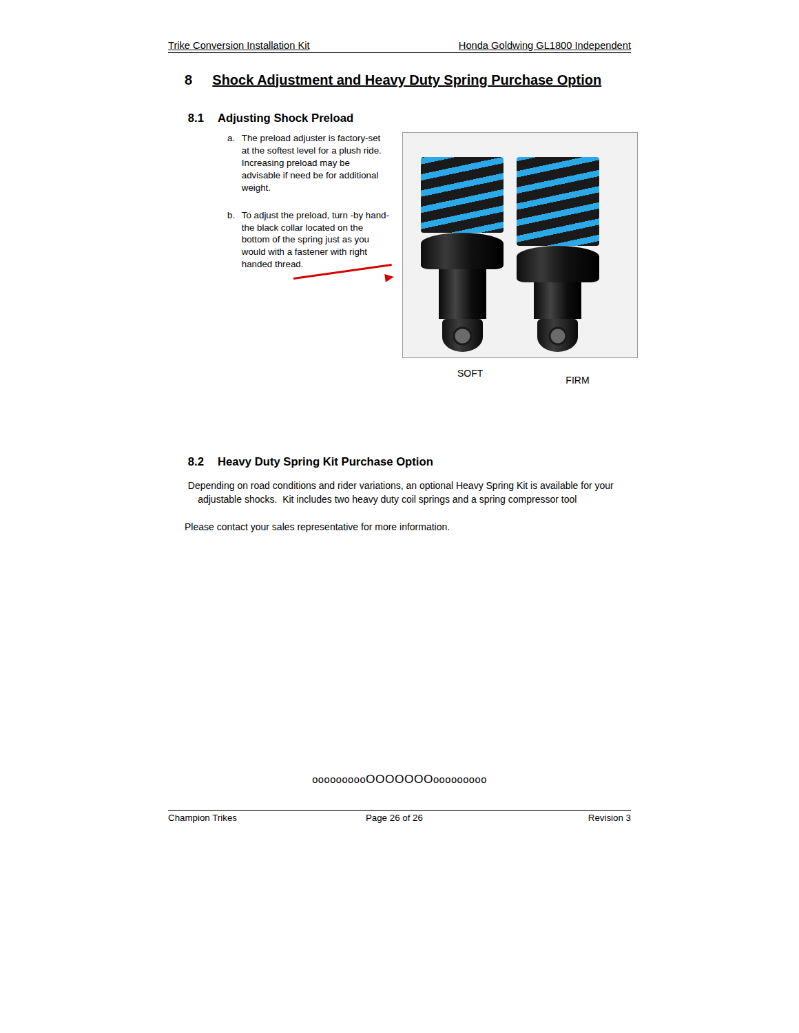Trike Conversion Installation Kit Honda Goldwing GL1800 Independent
8 Shock Adjustment and Heavy Duty Spring Purchase Option
8.1 Adjusting Shock Preload
The preload adjuster is factory-set at the softest level for a plush ride. Increasing preload may be advisable if need be for additional weight.
To adjust the preload, turn -by hand- the black collar located on the bottom of the spring just as you would with a fastener with right handed thread.
SOFT
FIRM
8.2 Heavy Duty Spring Kit Purchase Option
Depending on road conditions and rider variations, an optional Heavy Spring Kit is available for your adjustable shocks. Kit includes two heavy duty coil springs and a spring compressor tool
Please contact your sales representative for more information.
oooooooooOOOOOOOooooooooo
Champion Trikes Page 26 of 26 Revision 3